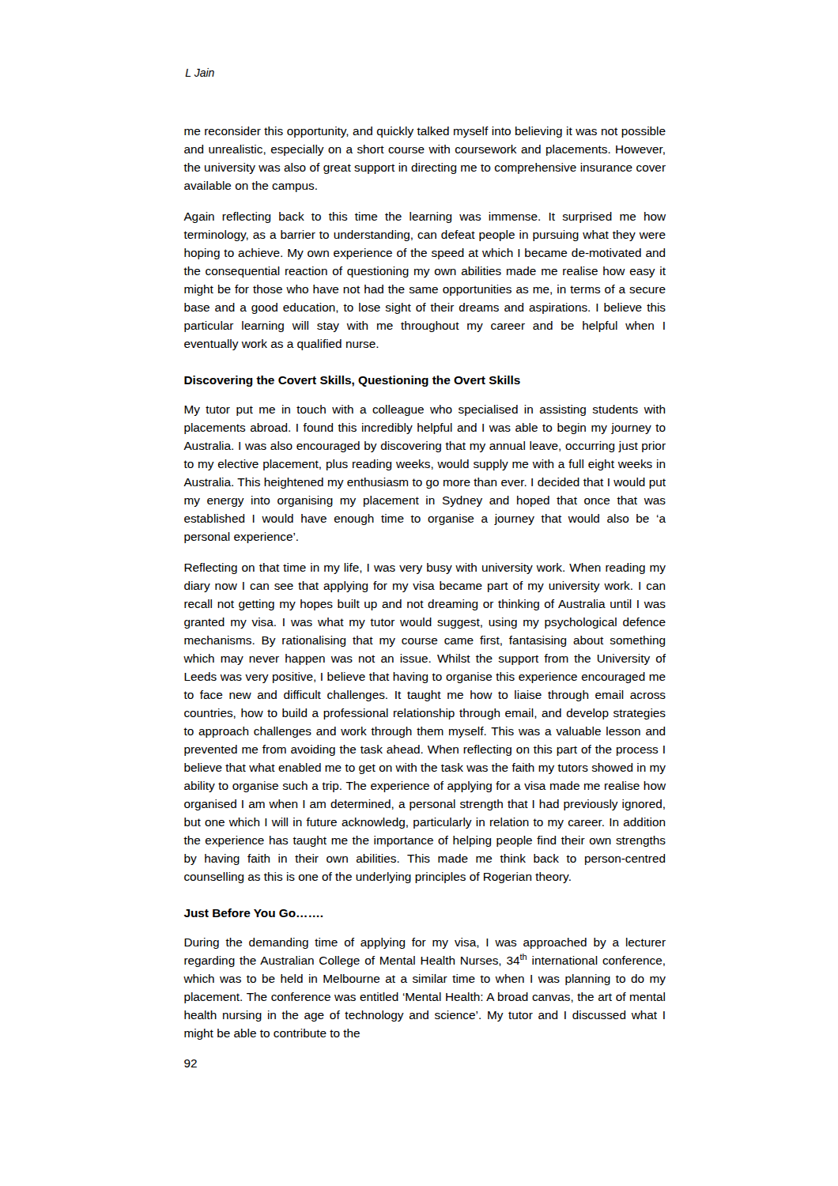L Jain
me reconsider this opportunity, and quickly talked myself into believing it was not possible and unrealistic, especially on a short course with coursework and placements. However, the university was also of great support in directing me to comprehensive insurance cover available on the campus.
Again reflecting back to this time the learning was immense. It surprised me how terminology, as a barrier to understanding, can defeat people in pursuing what they were hoping to achieve. My own experience of the speed at which I became de-motivated and the consequential reaction of questioning my own abilities made me realise how easy it might be for those who have not had the same opportunities as me, in terms of a secure base and a good education, to lose sight of their dreams and aspirations. I believe this particular learning will stay with me throughout my career and be helpful when I eventually work as a qualified nurse.
Discovering the Covert Skills, Questioning the Overt Skills
My tutor put me in touch with a colleague who specialised in assisting students with placements abroad. I found this incredibly helpful and I was able to begin my journey to Australia. I was also encouraged by discovering that my annual leave, occurring just prior to my elective placement, plus reading weeks, would supply me with a full eight weeks in Australia. This heightened my enthusiasm to go more than ever. I decided that I would put my energy into organising my placement in Sydney and hoped that once that was established I would have enough time to organise a journey that would also be ‘a personal experience’.
Reflecting on that time in my life, I was very busy with university work. When reading my diary now I can see that applying for my visa became part of my university work. I can recall not getting my hopes built up and not dreaming or thinking of Australia until I was granted my visa. I was what my tutor would suggest, using my psychological defence mechanisms. By rationalising that my course came first, fantasising about something which may never happen was not an issue. Whilst the support from the University of Leeds was very positive, I believe that having to organise this experience encouraged me to face new and difficult challenges. It taught me how to liaise through email across countries, how to build a professional relationship through email, and develop strategies to approach challenges and work through them myself. This was a valuable lesson and prevented me from avoiding the task ahead. When reflecting on this part of the process I believe that what enabled me to get on with the task was the faith my tutors showed in my ability to organise such a trip. The experience of applying for a visa made me realise how organised I am when I am determined, a personal strength that I had previously ignored, but one which I will in future acknowledg, particularly in relation to my career. In addition the experience has taught me the importance of helping people find their own strengths by having faith in their own abilities. This made me think back to person-centred counselling as this is one of the underlying principles of Rogerian theory.
Just Before You Go…….
During the demanding time of applying for my visa, I was approached by a lecturer regarding the Australian College of Mental Health Nurses, 34th international conference, which was to be held in Melbourne at a similar time to when I was planning to do my placement. The conference was entitled ‘Mental Health: A broad canvas, the art of mental health nursing in the age of technology and science’. My tutor and I discussed what I might be able to contribute to the
92